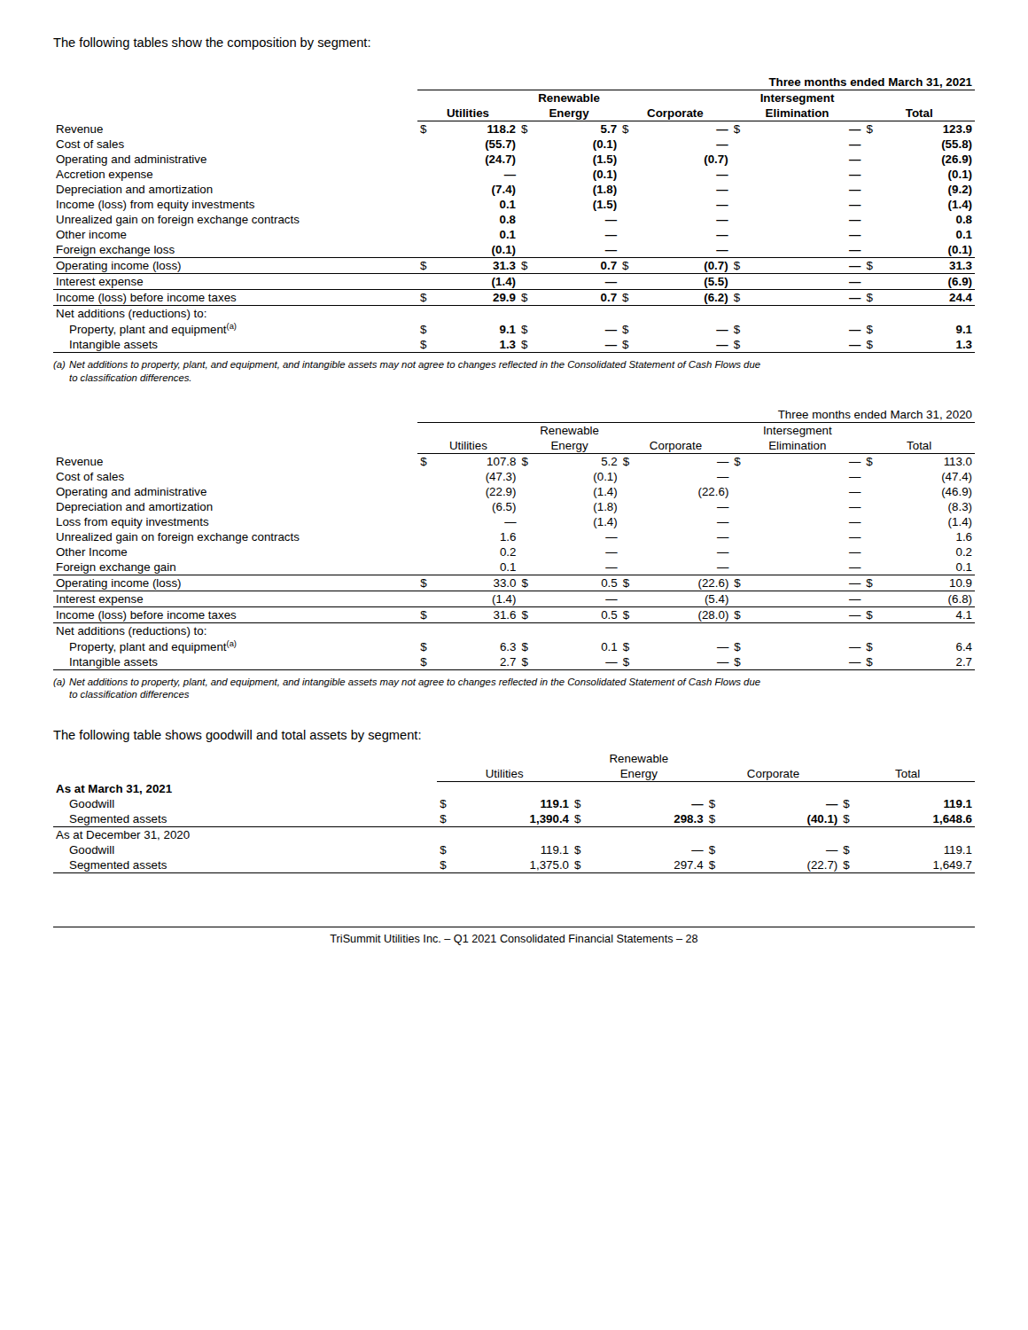The following tables show the composition by segment:
| | Three months ended March 31, 2021 |
| | Utilities | Renewable | Corporate | Intersegment | Total |
| | Energy | Elimination |
| Revenue | $ | 118.2 | $ | 5.7 | $ | — | $ | — | $ | 123.9 |
| Cost of sales | | (55.7) | | (0.1) | | — | | — | | (55.8) |
| Operating and administrative | | (24.7) | | (1.5) | | (0.7) | | — | | (26.9) |
| Accretion expense | | — | | (0.1) | | — | | — | | (0.1) |
| Depreciation and amortization | | (7.4) | | (1.8) | | — | | — | | (9.2) |
| Income (loss) from equity investments | | 0.1 | | (1.5) | | — | | — | | (1.4) |
| Unrealized gain on foreign exchange contracts | | 0.8 | | — | | — | | — | | 0.8 |
| Other income | | 0.1 | | — | | — | | — | | 0.1 |
| Foreign exchange loss | | (0.1) | | — | | — | | — | | (0.1) |
| Operating income (loss) | $ | 31.3 | $ | 0.7 | $ | (0.7) | $ | — | $ | 31.3 |
| Interest expense | | (1.4) | | — | | (5.5) | | — | | (6.9) |
| Income (loss) before income taxes | $ | 29.9 | $ | 0.7 | $ | (6.2) | $ | — | $ | 24.4 |
| Net additions (reductions) to: | |
| Property, plant and equipment (a) | $ | 9.1 | $ | — | $ | — | $ | — | $ | 9.1 |
| Intangible assets | $ | 1.3 | $ | — | $ | — | $ | — | $ | 1.3 |
(a) Net additions to property, plant, and equipment, and intangible assets may not agree to changes reflected in the Consolidated Statement of Cash Flows due to classification differences.
| | Three months ended March 31, 2020 |
| | Utilities | Renewable | Corporate | Intersegment | Total |
| | Energy | Elimination |
| Revenue | $ | 107.8 | $ | 5.2 | $ | — | $ | — | $ | 113.0 |
| Cost of sales | | (47.3) | | (0.1) | | — | | — | | (47.4) |
| Operating and administrative | | (22.9) | | (1.4) | | (22.6) | | — | | (46.9) |
| Depreciation and amortization | | (6.5) | | (1.8) | | — | | — | | (8.3) |
| Loss from equity investments | | — | | (1.4) | | — | | — | | (1.4) |
| Unrealized gain on foreign exchange contracts | | 1.6 | | — | | — | | — | | 1.6 |
| Other Income | | 0.2 | | — | | — | | — | | 0.2 |
| Foreign exchange gain | | 0.1 | | — | | — | | — | | 0.1 |
| Operating income (loss) | $ | 33.0 | $ | 0.5 | $ | (22.6) | $ | — | $ | 10.9 |
| Interest expense | | (1.4) | | — | | (5.4) | | — | | (6.8) |
| Income (loss) before income taxes | $ | 31.6 | $ | 0.5 | $ | (28.0) | $ | — | $ | 4.1 |
| Net additions (reductions) to: | |
| Property, plant and equipment (a) | $ | 6.3 | $ | 0.1 | $ | — | $ | — | $ | 6.4 |
| Intangible assets | $ | 2.7 | $ | — | $ | — | $ | — | $ | 2.7 |
(a) Net additions to property, plant, and equipment, and intangible assets may not agree to changes reflected in the Consolidated Statement of Cash Flows due to classification differences
The following table shows goodwill and total assets by segment:
| | | Renewable | | |
| | Utilities | Energy | Corporate | Total |
| As at March 31, 2021 | |
| Goodwill | $ | 119.1 | $ | — | $ | — | $ | 119.1 |
| Segmented assets | $ | 1,390.4 | $ | 298.3 | $ | (40.1) | $ | 1,648.6 |
| As at December 31, 2020 | |
| Goodwill | $ | 119.1 | $ | — | $ | — | $ | 119.1 |
| Segmented assets | $ | 1,375.0 | $ | 297.4 | $ | (22.7) | $ | 1,649.7 |
TriSummit Utilities Inc. – Q1 2021 Consolidated Financial Statements – 28